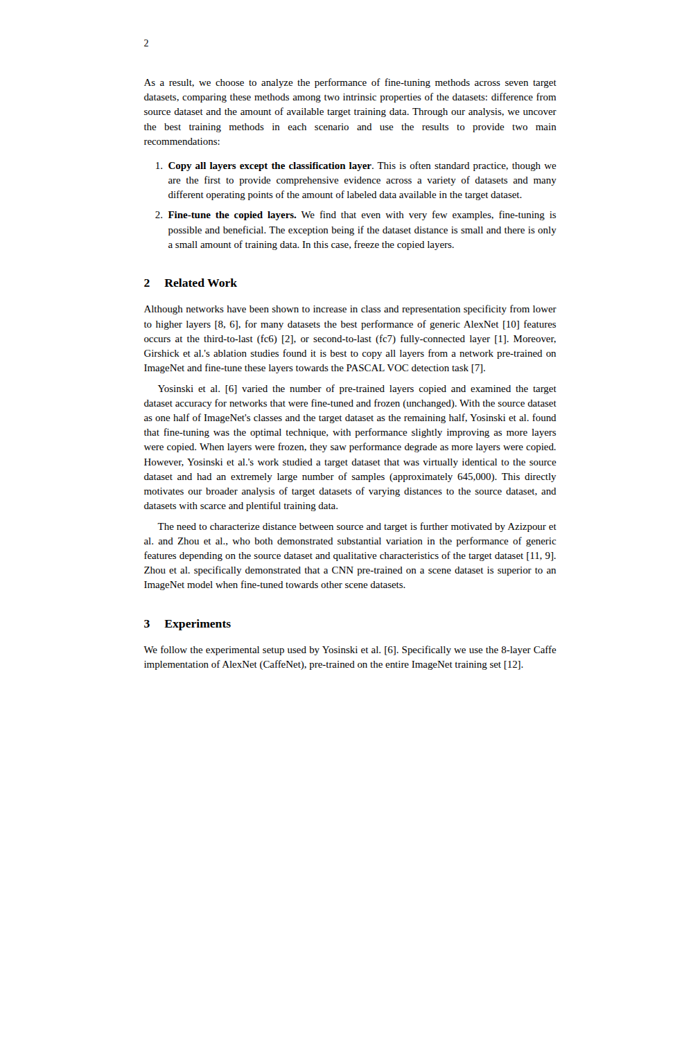2
As a result, we choose to analyze the performance of fine-tuning methods across seven target datasets, comparing these methods among two intrinsic properties of the datasets: difference from source dataset and the amount of available target training data. Through our analysis, we uncover the best training methods in each scenario and use the results to provide two main recommendations:
Copy all layers except the classification layer. This is often standard practice, though we are the first to provide comprehensive evidence across a variety of datasets and many different operating points of the amount of labeled data available in the target dataset.
Fine-tune the copied layers. We find that even with very few examples, fine-tuning is possible and beneficial. The exception being if the dataset distance is small and there is only a small amount of training data. In this case, freeze the copied layers.
2 Related Work
Although networks have been shown to increase in class and representation specificity from lower to higher layers [8, 6], for many datasets the best performance of generic AlexNet [10] features occurs at the third-to-last (fc6) [2], or second-to-last (fc7) fully-connected layer [1]. Moreover, Girshick et al.'s ablation studies found it is best to copy all layers from a network pre-trained on ImageNet and fine-tune these layers towards the PASCAL VOC detection task [7].
Yosinski et al. [6] varied the number of pre-trained layers copied and examined the target dataset accuracy for networks that were fine-tuned and frozen (unchanged). With the source dataset as one half of ImageNet's classes and the target dataset as the remaining half, Yosinski et al. found that fine-tuning was the optimal technique, with performance slightly improving as more layers were copied. When layers were frozen, they saw performance degrade as more layers were copied. However, Yosinski et al.'s work studied a target dataset that was virtually identical to the source dataset and had an extremely large number of samples (approximately 645,000). This directly motivates our broader analysis of target datasets of varying distances to the source dataset, and datasets with scarce and plentiful training data.
The need to characterize distance between source and target is further motivated by Azizpour et al. and Zhou et al., who both demonstrated substantial variation in the performance of generic features depending on the source dataset and qualitative characteristics of the target dataset [11, 9]. Zhou et al. specifically demonstrated that a CNN pre-trained on a scene dataset is superior to an ImageNet model when fine-tuned towards other scene datasets.
3 Experiments
We follow the experimental setup used by Yosinski et al. [6]. Specifically we use the 8-layer Caffe implementation of AlexNet (CaffeNet), pre-trained on the entire ImageNet training set [12].